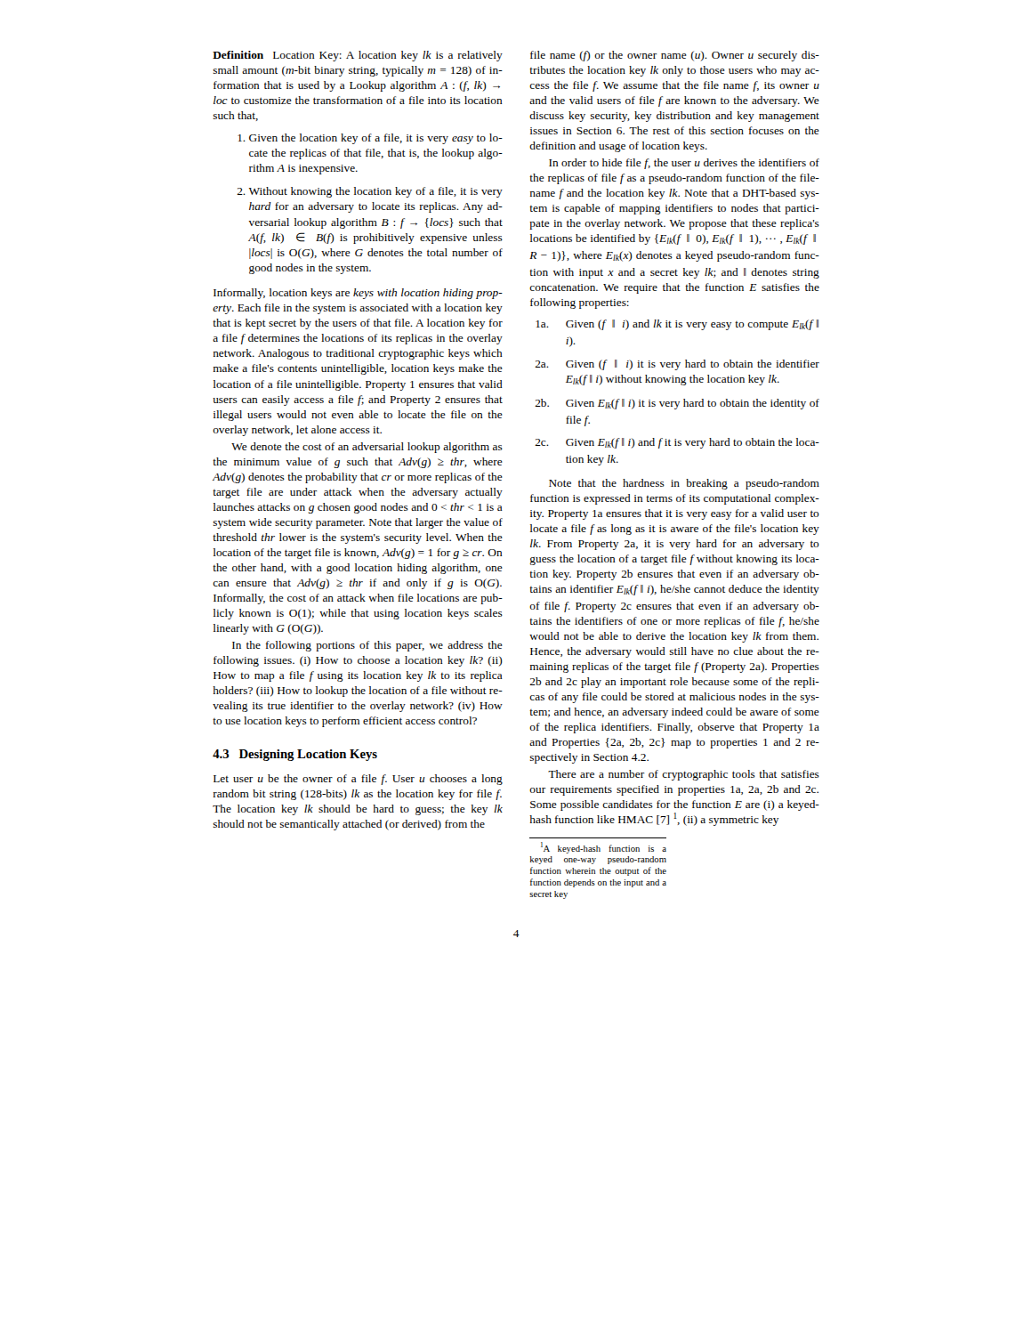Definition Location Key: A location key lk is a relatively small amount (m-bit binary string, typically m = 128) of information that is used by a Lookup algorithm A : (f, lk) → loc to customize the transformation of a file into its location such that,
Given the location key of a file, it is very easy to locate the replicas of that file, that is, the lookup algorithm A is inexpensive.
Without knowing the location key of a file, it is very hard for an adversary to locate its replicas. Any adversarial lookup algorithm B : f → {locs} such that A(f, lk) ∈ B(f) is prohibitively expensive unless |locs| is O(G), where G denotes the total number of good nodes in the system.
Informally, location keys are keys with location hiding property. Each file in the system is associated with a location key that is kept secret by the users of that file. A location key for a file f determines the locations of its replicas in the overlay network. Analogous to traditional cryptographic keys which make a file's contents unintelligible, location keys make the location of a file unintelligible. Property 1 ensures that valid users can easily access a file f; and Property 2 ensures that illegal users would not even able to locate the file on the overlay network, let alone access it.
We denote the cost of an adversarial lookup algorithm as the minimum value of g such that Adv(g) ≥ thr, where Adv(g) denotes the probability that cr or more replicas of the target file are under attack when the adversary actually launches attacks on g chosen good nodes and 0 < thr < 1 is a system wide security parameter. Note that larger the value of threshold thr lower is the system's security level. When the location of the target file is known, Adv(g) = 1 for g ≥ cr. On the other hand, with a good location hiding algorithm, one can ensure that Adv(g) ≥ thr if and only if g is O(G). Informally, the cost of an attack when file locations are publicly known is O(1); while that using location keys scales linearly with G (O(G)).
In the following portions of this paper, we address the following issues. (i) How to choose a location key lk? (ii) How to map a file f using its location key lk to its replica holders? (iii) How to lookup the location of a file without revealing its true identifier to the overlay network? (iv) How to use location keys to perform efficient access control?
4.3 Designing Location Keys
Let user u be the owner of a file f. User u chooses a long random bit string (128-bits) lk as the location key for file f. The location key lk should be hard to guess; the key lk should not be semantically attached (or derived) from the
file name (f) or the owner name (u). Owner u securely distributes the location key lk only to those users who may access the file f. We assume that the file name f, its owner u and the valid users of file f are known to the adversary. We discuss key security, key distribution and key management issues in Section 6. The rest of this section focuses on the definition and usage of location keys.
In order to hide file f, the user u derives the identifiers of the replicas of file f as a pseudo-random function of the filename f and the location key lk. Note that a DHT-based system is capable of mapping identifiers to nodes that participate in the overlay network. We propose that these replica's locations be identified by {Elk(f ‖ 0), Elk(f ‖ 1), ··· , Elk(f ‖ R − 1)}, where Elk(x) denotes a keyed pseudo-random function with input x and a secret key lk; and ‖ denotes string concatenation. We require that the function E satisfies the following properties:
1a. Given (f ‖ i) and lk it is very easy to compute Elk(f ‖ i).
2a. Given (f ‖ i) it is very hard to obtain the identifier Elk(f ‖ i) without knowing the location key lk.
2b. Given Elk(f ‖ i) it is very hard to obtain the identity of file f.
2c. Given Elk(f ‖ i) and f it is very hard to obtain the location key lk.
Note that the hardness in breaking a pseudo-random function is expressed in terms of its computational complexity. Property 1a ensures that it is very easy for a valid user to locate a file f as long as it is aware of the file's location key lk. From Property 2a, it is very hard for an adversary to guess the location of a target file f without knowing its location key. Property 2b ensures that even if an adversary obtains an identifier Elk(f ‖ i), he/she cannot deduce the identity of file f. Property 2c ensures that even if an adversary obtains the identifiers of one or more replicas of file f, he/she would not be able to derive the location key lk from them. Hence, the adversary would still have no clue about the remaining replicas of the target file f (Property 2a). Properties 2b and 2c play an important role because some of the replicas of any file could be stored at malicious nodes in the system; and hence, an adversary indeed could be aware of some of the replica identifiers. Finally, observe that Property 1a and Properties {2a, 2b, 2c} map to properties 1 and 2 respectively in Section 4.2.
There are a number of cryptographic tools that satisfies our requirements specified in properties 1a, 2a, 2b and 2c. Some possible candidates for the function E are (i) a keyed-hash function like HMAC [7] 1, (ii) a symmetric key
1A keyed-hash function is a keyed one-way pseudo-random function wherein the output of the function depends on the input and a secret key
4